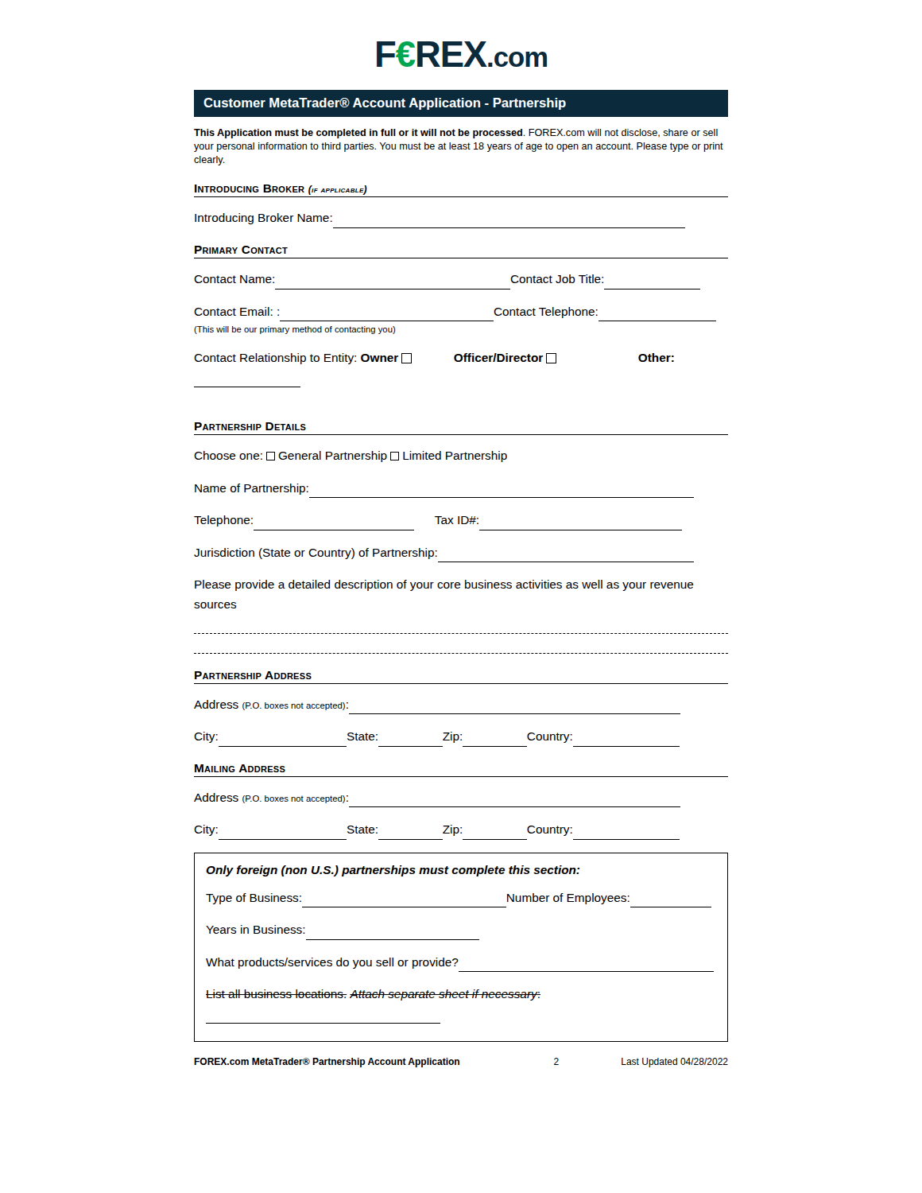F€REX.com
Customer MetaTrader® Account Application - Partnership
This Application must be completed in full or it will not be processed. FOREX.com will not disclose, share or sell your personal information to third parties. You must be at least 18 years of age to open an account. Please type or print clearly.
Introducing Broker (if applicable)
Introducing Broker Name:
Primary Contact
Contact Name: Contact Job Title:
Contact Email: : Contact Telephone:
(This will be our primary method of contacting you)
Contact Relationship to Entity: Owner Officer/Director Other:
Partnership Details
Choose one: General Partnership Limited Partnership
Name of Partnership:
Telephone: Tax ID#:
Jurisdiction (State or Country) of Partnership:
Please provide a detailed description of your core business activities as well as your revenue sources
Partnership Address
Address (P.O. boxes not accepted):
City: State: Zip: Country:
Mailing Address
Address (P.O. boxes not accepted):
City: State: Zip: Country:
Only foreign (non U.S.) partnerships must complete this section:
Type of Business: Number of Employees:
Years in Business:
What products/services do you sell or provide?
List all business locations. Attach separate sheet if necessary:
FOREX.com MetaTrader® Partnership Account Application
2
Last Updated 04/28/2022